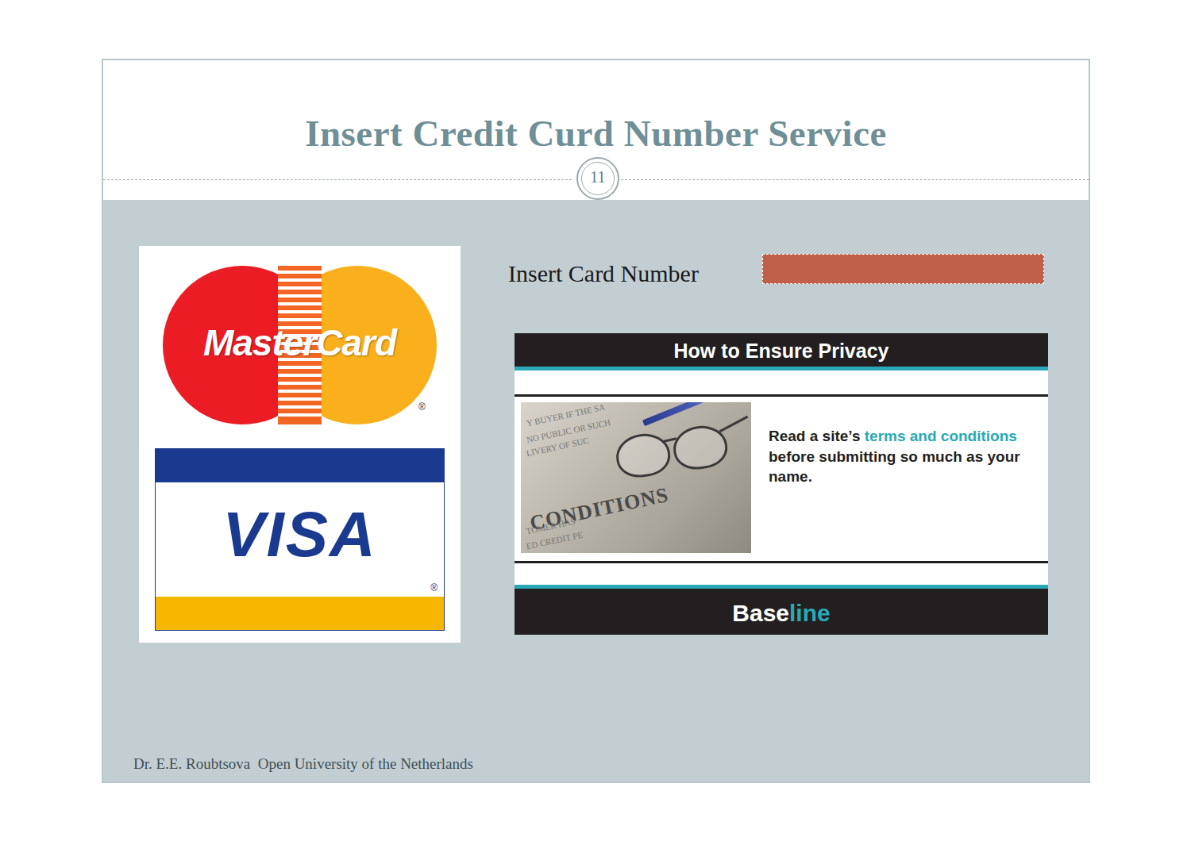Insert Credit Curd Number Service
11
MasterCard
®
VISA
®
Insert Card Number
How to Ensure Privacy
Y BUYER IF THE SA
NO PUBLIC OR SUCH
LIVERY OF SUC
TOMER HAS
ED CREDIT PE
CONDITIONS
Read a site’s terms and conditions before submitting so much as your name.
Baseline
Dr. E.E. Roubtsova Open University of the Netherlands